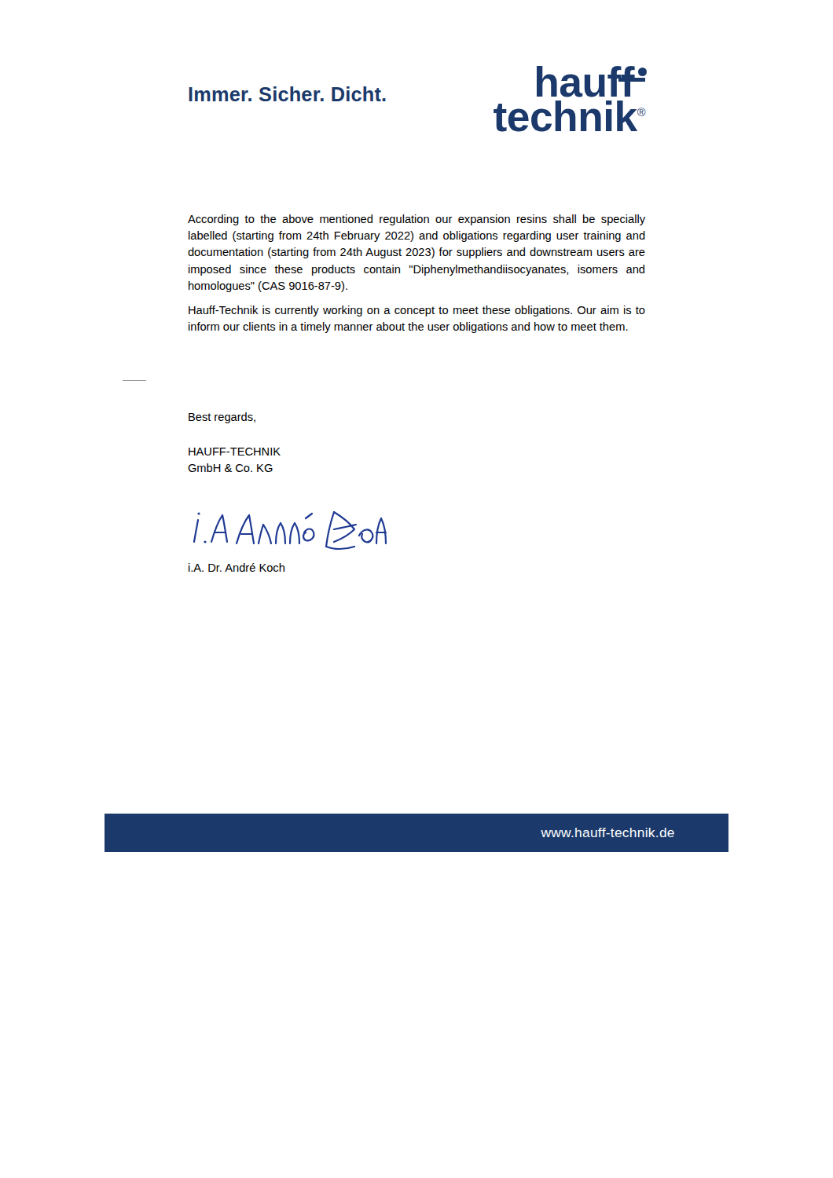Immer. Sicher. Dicht.
hauff technik®
According to the above mentioned regulation our expansion resins shall be specially labelled (starting from 24th February 2022) and obligations regarding user training and documentation (starting from 24th August 2023) for suppliers and downstream users are imposed since these products contain "Diphenylmethandiisocyanates, isomers and homologues" (CAS 9016-87-9).
Hauff-Technik is currently working on a concept to meet these obligations. Our aim is to inform our clients in a timely manner about the user obligations and how to meet them.
Best regards,
HAUFF-TECHNIK
GmbH & Co. KG
i.A. Dr. André Koch
www.hauff-technik.de